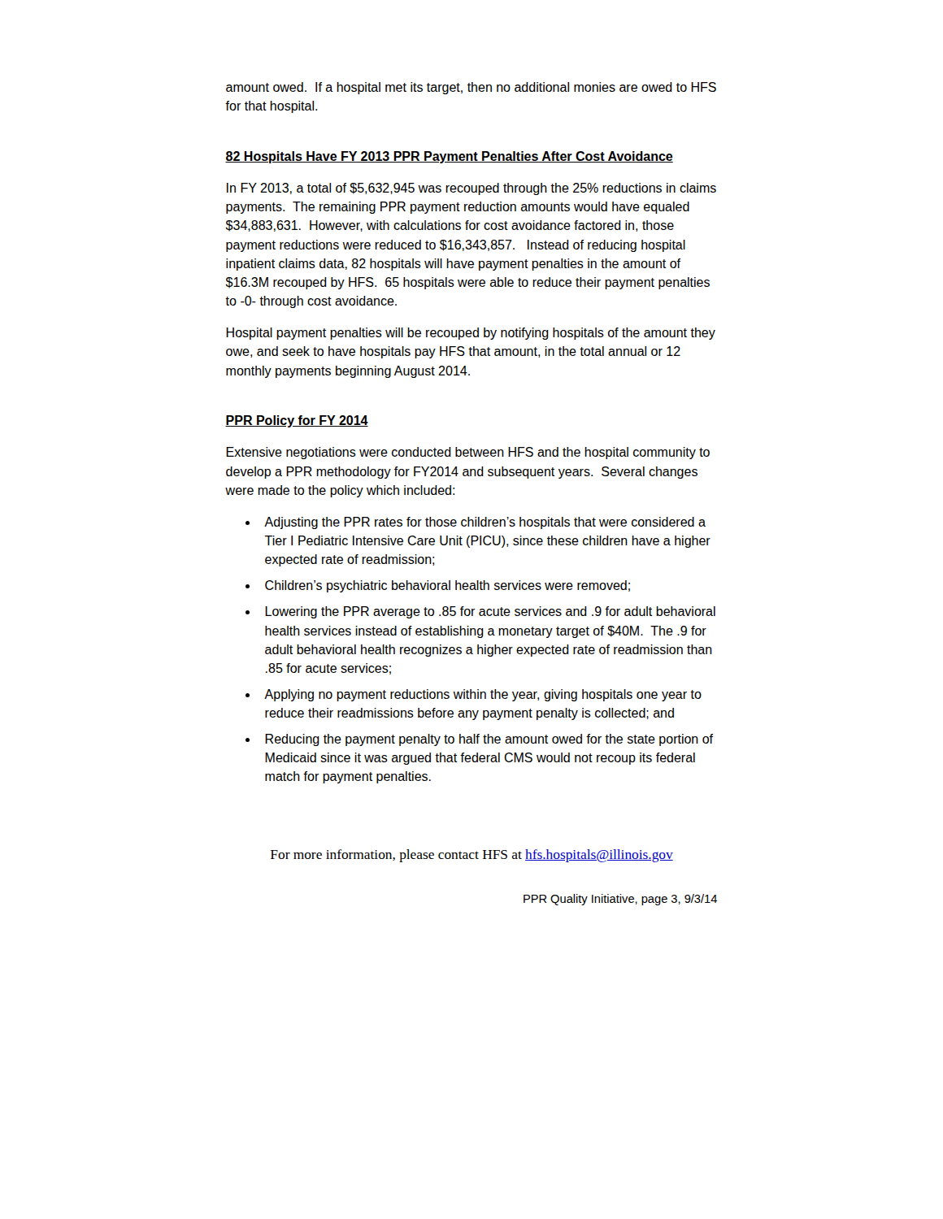amount owed. If a hospital met its target, then no additional monies are owed to HFS for that hospital.
82 Hospitals Have FY 2013 PPR Payment Penalties After Cost Avoidance
In FY 2013, a total of $5,632,945 was recouped through the 25% reductions in claims payments. The remaining PPR payment reduction amounts would have equaled $34,883,631. However, with calculations for cost avoidance factored in, those payment reductions were reduced to $16,343,857. Instead of reducing hospital inpatient claims data, 82 hospitals will have payment penalties in the amount of $16.3M recouped by HFS. 65 hospitals were able to reduce their payment penalties to -0- through cost avoidance.
Hospital payment penalties will be recouped by notifying hospitals of the amount they owe, and seek to have hospitals pay HFS that amount, in the total annual or 12 monthly payments beginning August 2014.
PPR Policy for FY 2014
Extensive negotiations were conducted between HFS and the hospital community to develop a PPR methodology for FY2014 and subsequent years. Several changes were made to the policy which included:
Adjusting the PPR rates for those children’s hospitals that were considered a Tier I Pediatric Intensive Care Unit (PICU), since these children have a higher expected rate of readmission;
Children’s psychiatric behavioral health services were removed;
Lowering the PPR average to .85 for acute services and .9 for adult behavioral health services instead of establishing a monetary target of $40M. The .9 for adult behavioral health recognizes a higher expected rate of readmission than .85 for acute services;
Applying no payment reductions within the year, giving hospitals one year to reduce their readmissions before any payment penalty is collected; and
Reducing the payment penalty to half the amount owed for the state portion of Medicaid since it was argued that federal CMS would not recoup its federal match for payment penalties.
For more information, please contact HFS at hfs.hospitals@illinois.gov
PPR Quality Initiative, page 3, 9/3/14